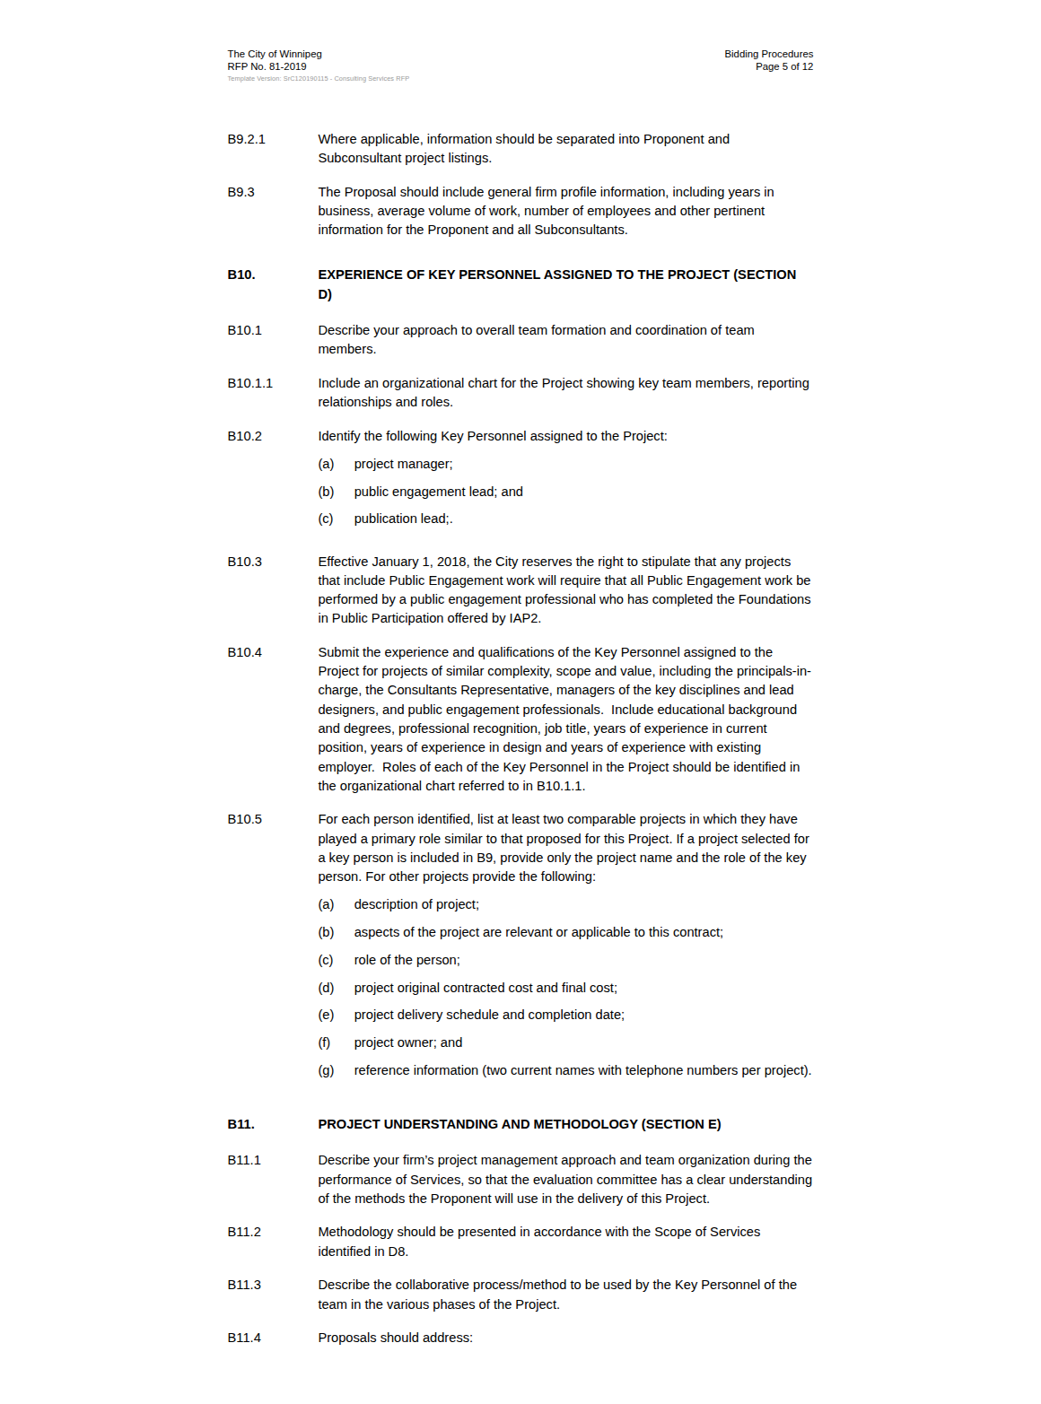The City of Winnipeg
RFP No. 81-2019
Template Version: SrC120190115 - Consulting Services RFP
Bidding Procedures
Page 5 of 12
B9.2.1
Where applicable, information should be separated into Proponent and Subconsultant project listings.
B9.3
The Proposal should include general firm profile information, including years in business, average volume of work, number of employees and other pertinent information for the Proponent and all Subconsultants.
B10.
EXPERIENCE OF KEY PERSONNEL ASSIGNED TO THE PROJECT (SECTION D)
B10.1
Describe your approach to overall team formation and coordination of team members.
B10.1.1
Include an organizational chart for the Project showing key team members, reporting relationships and roles.
B10.2
Identify the following Key Personnel assigned to the Project:
(a) project manager;
(b) public engagement lead; and
(c) publication lead;.
B10.3
Effective January 1, 2018, the City reserves the right to stipulate that any projects that include Public Engagement work will require that all Public Engagement work be performed by a public engagement professional who has completed the Foundations in Public Participation offered by IAP2.
B10.4
Submit the experience and qualifications of the Key Personnel assigned to the Project for projects of similar complexity, scope and value, including the principals-in-charge, the Consultants Representative, managers of the key disciplines and lead designers, and public engagement professionals. Include educational background and degrees, professional recognition, job title, years of experience in current position, years of experience in design and years of experience with existing employer. Roles of each of the Key Personnel in the Project should be identified in the organizational chart referred to in B10.1.1.
B10.5
For each person identified, list at least two comparable projects in which they have played a primary role similar to that proposed for this Project. If a project selected for a key person is included in B9, provide only the project name and the role of the key person. For other projects provide the following:
(a) description of project;
(b) aspects of the project are relevant or applicable to this contract;
(c) role of the person;
(d) project original contracted cost and final cost;
(e) project delivery schedule and completion date;
(f) project owner; and
(g) reference information (two current names with telephone numbers per project).
B11.
PROJECT UNDERSTANDING AND METHODOLOGY (SECTION E)
B11.1
Describe your firm’s project management approach and team organization during the performance of Services, so that the evaluation committee has a clear understanding of the methods the Proponent will use in the delivery of this Project.
B11.2
Methodology should be presented in accordance with the Scope of Services identified in D8.
B11.3
Describe the collaborative process/method to be used by the Key Personnel of the team in the various phases of the Project.
B11.4
Proposals should address: